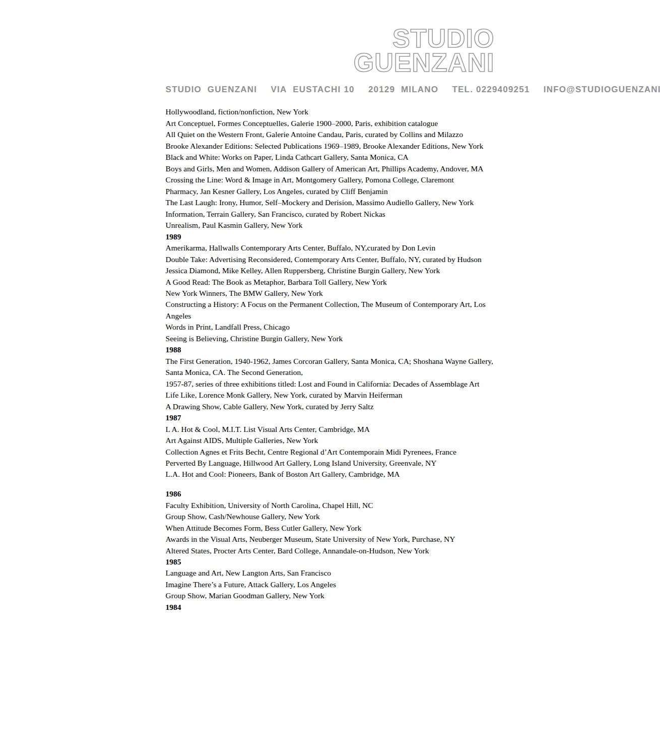STUDIO
GUENZANI
STUDIO GUENZANI VIA EUSTACHI 1020129 MILANO TEL. 0229409251 INFO@STUDIOGUENZANI.IT
Hollywoodland, fiction/nonfiction, New York
Art Conceptuel, Formes Conceptuelles, Galerie 1900–2000, Paris, exhibition catalogue
All Quiet on the Western Front, Galerie Antoine Candau, Paris, curated by Collins and Milazzo
Brooke Alexander Editions: Selected Publications 1969–1989, Brooke Alexander Editions, New York
Black and White: Works on Paper, Linda Cathcart Gallery, Santa Monica, CA
Boys and Girls, Men and Women, Addison Gallery of American Art, Phillips Academy, Andover, MA
Crossing the Line: Word & Image in Art, Montgomery Gallery, Pomona College, Claremont
Pharmacy, Jan Kesner Gallery, Los Angeles, curated by Cliff Benjamin
The Last Laugh: Irony, Humor, Self–Mockery and Derision, Massimo Audiello Gallery, New York
Information, Terrain Gallery, San Francisco, curated by Robert Nickas
Unrealism, Paul Kasmin Gallery, New York
1989
Amerikarma, Hallwalls Contemporary Arts Center, Buffalo, NY,curated by Don Levin
Double Take: Advertising Reconsidered, Contemporary Arts Center, Buffalo, NY, curated by Hudson
Jessica Diamond, Mike Kelley, Allen Ruppersberg, Christine Burgin Gallery, New York
A Good Read: The Book as Metaphor, Barbara Toll Gallery, New York
New York Winners, The BMW Gallery, New York
Constructing a History: A Focus on the Permanent Collection, The Museum of Contemporary Art, Los Angeles
Words in Print, Landfall Press, Chicago
Seeing is Believing, Christine Burgin Gallery, New York
1988
The First Generation, 1940-1962, James Corcoran Gallery, Santa Monica, CA; Shoshana Wayne Gallery, Santa Monica, CA. The Second Generation,
1957-87, series of three exhibitions titled: Lost and Found in California: Decades of Assemblage Art
Life Like, Lorence Monk Gallery, New York, curated by Marvin Heiferman
A Drawing Show, Cable Gallery, New York, curated by Jerry Saltz
1987
L A. Hot & Cool, M.I.T. List Visual Arts Center, Cambridge, MA
Art Against AIDS, Multiple Galleries, New York
Collection Agnes et Frits Becht, Centre Regional d’Art Contemporain Midi Pyrenees, France
Perverted By Language, Hillwood Art Gallery, Long Island University, Greenvale, NY
L.A. Hot and Cool: Pioneers, Bank of Boston Art Gallery, Cambridge, MA
1986
Faculty Exhibition, University of North Carolina, Chapel Hill, NC
Group Show, Cash/Newhouse Gallery, New York
When Attitude Becomes Form, Bess Cutler Gallery, New York
Awards in the Visual Arts, Neuberger Museum, State University of New York, Purchase, NY
Altered States, Procter Arts Center, Bard College, Annandale-on-Hudson, New York
1985
Language and Art, New Langton Arts, San Francisco
Imagine There’s a Future, Attack Gallery, Los Angeles
Group Show, Marian Goodman Gallery, New York
1984